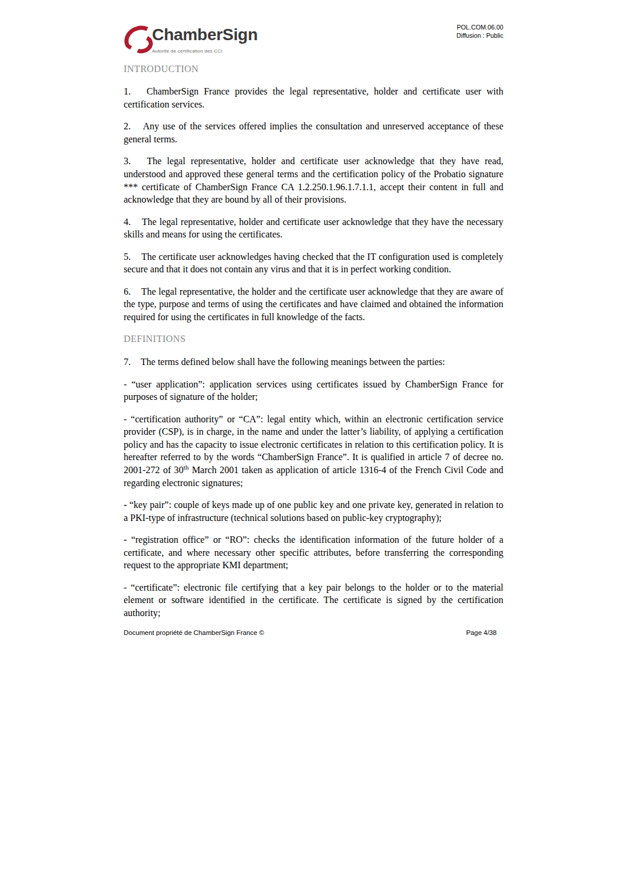ChamberSign
Autorité de certification des CCI
POL.COM.06.00
Diffusion : Public
Introduction
1. ChamberSign France provides the legal representative, holder and certificate user with certification services.
2. Any use of the services offered implies the consultation and unreserved acceptance of these general terms.
3. The legal representative, holder and certificate user acknowledge that they have read, understood and approved these general terms and the certification policy of the Probatio signature *** certificate of ChamberSign France CA 1.2.250.1.96.1.7.1.1, accept their content in full and acknowledge that they are bound by all of their provisions.
4. The legal representative, holder and certificate user acknowledge that they have the necessary skills and means for using the certificates.
5. The certificate user acknowledges having checked that the IT configuration used is completely secure and that it does not contain any virus and that it is in perfect working condition.
6. The legal representative, the holder and the certificate user acknowledge that they are aware of the type, purpose and terms of using the certificates and have claimed and obtained the information required for using the certificates in full knowledge of the facts.
Definitions
7. The terms defined below shall have the following meanings between the parties:
- “user application”: application services using certificates issued by ChamberSign France for purposes of signature of the holder;
- “certification authority” or “CA”: legal entity which, within an electronic certification service provider (CSP), is in charge, in the name and under the latter’s liability, of applying a certification policy and has the capacity to issue electronic certificates in relation to this certification policy. It is hereafter referred to by the words “ChamberSign France”. It is qualified in article 7 of decree no. 2001-272 of 30th March 2001 taken as application of article 1316-4 of the French Civil Code and regarding electronic signatures;
- “key pair”: couple of keys made up of one public key and one private key, generated in relation to a PKI-type of infrastructure (technical solutions based on public-key cryptography);
- “registration office” or “RO”: checks the identification information of the future holder of a certificate, and where necessary other specific attributes, before transferring the corresponding request to the appropriate KMI department;
- “certificate”: electronic file certifying that a key pair belongs to the holder or to the material element or software identified in the certificate. The certificate is signed by the certification authority;
Document propriété de ChamberSign France ©
Page 4/38